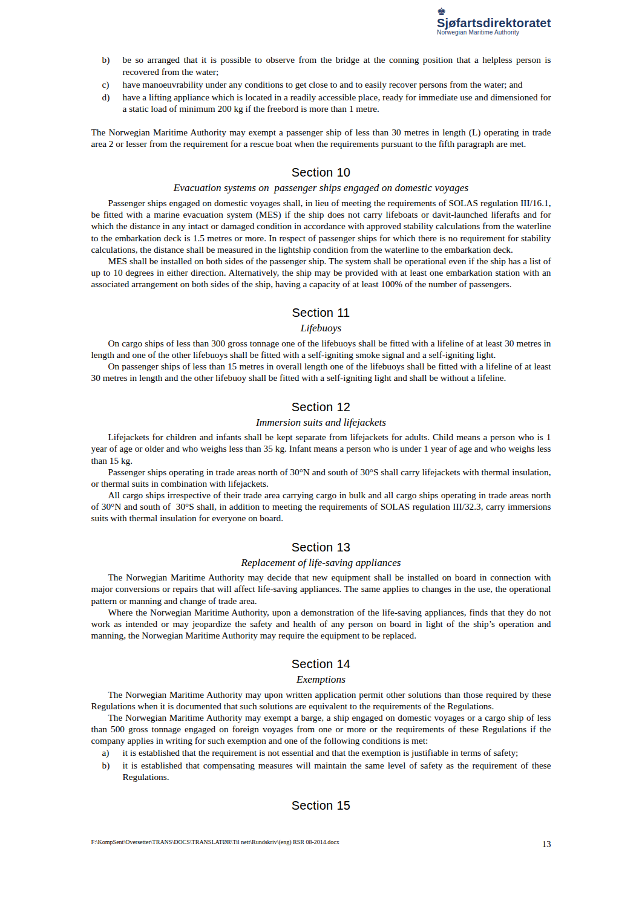♚
Sjøfartsdirektoratet
Norwegian Maritime Authority
b) be so arranged that it is possible to observe from the bridge at the conning position that a helpless person is recovered from the water;
c) have manoeuvrability under any conditions to get close to and to easily recover persons from the water; and
d) have a lifting appliance which is located in a readily accessible place, ready for immediate use and dimensioned for a static load of minimum 200 kg if the freebord is more than 1 metre.
The Norwegian Maritime Authority may exempt a passenger ship of less than 30 metres in length (L) operating in trade area 2 or lesser from the requirement for a rescue boat when the requirements pursuant to the fifth paragraph are met.
Section 10
Evacuation systems on passenger ships engaged on domestic voyages
Passenger ships engaged on domestic voyages shall, in lieu of meeting the requirements of SOLAS regulation III/16.1, be fitted with a marine evacuation system (MES) if the ship does not carry lifeboats or davit-launched liferafts and for which the distance in any intact or damaged condition in accordance with approved stability calculations from the waterline to the embarkation deck is 1.5 metres or more. In respect of passenger ships for which there is no requirement for stability calculations, the distance shall be measured in the lightship condition from the waterline to the embarkation deck.
MES shall be installed on both sides of the passenger ship. The system shall be operational even if the ship has a list of up to 10 degrees in either direction. Alternatively, the ship may be provided with at least one embarkation station with an associated arrangement on both sides of the ship, having a capacity of at least 100% of the number of passengers.
Section 11
Lifebuoys
On cargo ships of less than 300 gross tonnage one of the lifebuoys shall be fitted with a lifeline of at least 30 metres in length and one of the other lifebuoys shall be fitted with a self-igniting smoke signal and a self-igniting light.
On passenger ships of less than 15 metres in overall length one of the lifebuoys shall be fitted with a lifeline of at least 30 metres in length and the other lifebuoy shall be fitted with a self-igniting light and shall be without a lifeline.
Section 12
Immersion suits and lifejackets
Lifejackets for children and infants shall be kept separate from lifejackets for adults. Child means a person who is 1 year of age or older and who weighs less than 35 kg. Infant means a person who is under 1 year of age and who weighs less than 15 kg.
Passenger ships operating in trade areas north of 30°N and south of 30°S shall carry lifejackets with thermal insulation, or thermal suits in combination with lifejackets.
All cargo ships irrespective of their trade area carrying cargo in bulk and all cargo ships operating in trade areas north of 30°N and south of 30°S shall, in addition to meeting the requirements of SOLAS regulation III/32.3, carry immersions suits with thermal insulation for everyone on board.
Section 13
Replacement of life-saving appliances
The Norwegian Maritime Authority may decide that new equipment shall be installed on board in connection with major conversions or repairs that will affect life-saving appliances. The same applies to changes in the use, the operational pattern or manning and change of trade area.
Where the Norwegian Maritime Authority, upon a demonstration of the life-saving appliances, finds that they do not work as intended or may jeopardize the safety and health of any person on board in light of the ship’s operation and manning, the Norwegian Maritime Authority may require the equipment to be replaced.
Section 14
Exemptions
The Norwegian Maritime Authority may upon written application permit other solutions than those required by these Regulations when it is documented that such solutions are equivalent to the requirements of the Regulations.
The Norwegian Maritime Authority may exempt a barge, a ship engaged on domestic voyages or a cargo ship of less than 500 gross tonnage engaged on foreign voyages from one or more or the requirements of these Regulations if the company applies in writing for such exemption and one of the following conditions is met:
a) it is established that the requirement is not essential and that the exemption is justifiable in terms of safety;
b) it is established that compensating measures will maintain the same level of safety as the requirement of these Regulations.
Section 15
F:\KompSent\Oversetter\TRANS\DOCS\TRANSLATØR\Til nett\Rundskriv\(eng) RSR 08-2014.docx 13